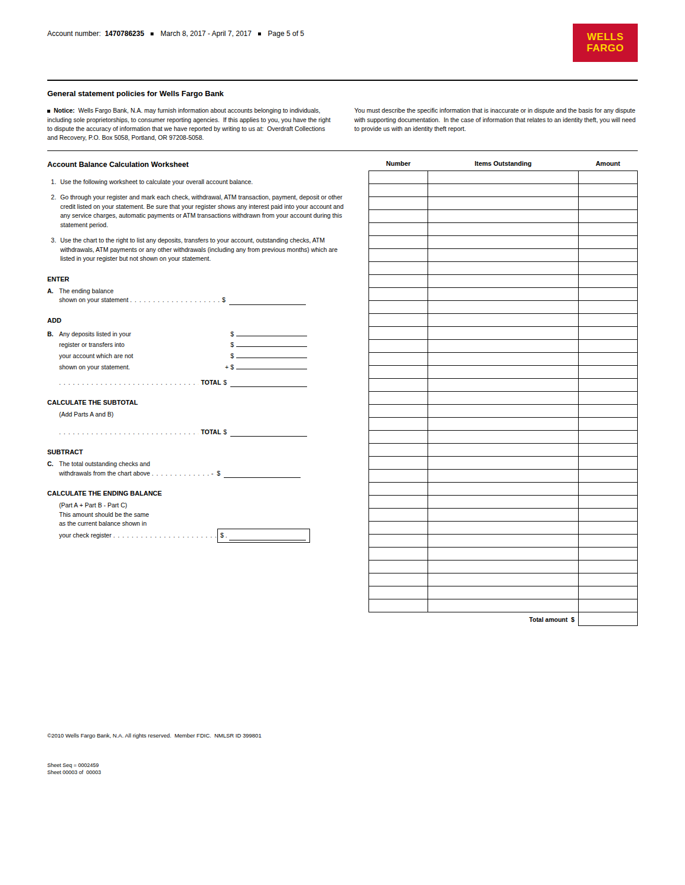Account number: 1470786235 March 8, 2017 - April 7, 2017 Page 5 of 5
WELLS
FARGO
General statement policies for Wells Fargo Bank
Notice: Wells Fargo Bank, N.A. may furnish information about accounts belonging to individuals, including sole proprietorships, to consumer reporting agencies. If this applies to you, you have the right to dispute the accuracy of information that we have reported by writing to us at: Overdraft Collections and Recovery, P.O. Box 5058, Portland, OR 97208-5058.
You must describe the specific information that is inaccurate or in dispute and the basis for any dispute with supporting documentation. In the case of information that relates to an identity theft, you will need to provide us with an identity theft report.
Account Balance Calculation Worksheet
Use the following worksheet to calculate your overall account balance.
Go through your register and mark each check, withdrawal, ATM transaction, payment, deposit or other credit listed on your statement. Be sure that your register shows any interest paid into your account and any service charges, automatic payments or ATM transactions withdrawn from your account during this statement period.
Use the chart to the right to list any deposits, transfers to your account, outstanding checks, ATM withdrawals, ATM payments or any other withdrawals (including any from previous months) which are listed in your register but not shown on your statement.
ENTER
A.
The ending balance
shown on your statement . . . . . . . . . . . . . . . . . . . . $
ADD
B.
Any deposits listed in your $
register or transfers into $
your account which are not $
shown on your statement. + $
. . . . . . . . . . . . . . . . . . . . . . . . . . . . . . . . . TOTAL $
CALCULATE THE SUBTOTAL
(Add Parts A and B)
. . . . . . . . . . . . . . . . . . . . . . . . . . . . . . . . . TOTAL $
SUBTRACT
C.
The total outstanding checks and
withdrawals from the chart above . . . . . . . . . . . . . - $
CALCULATE THE ENDING BALANCE
(Part A + Part B - Part C)
This amount should be the same
as the current balance shown in
your check register . . . . . . . . . . . . . . . . . . . . . . . $ .
| Number | Items Outstanding | Amount |
| --- | --- | --- |
| Total amount $ | |
©2010 Wells Fargo Bank, N.A. All rights reserved. Member FDIC. NMLSR ID 399801
Sheet Seq = 0002459
Sheet 00003 of 00003